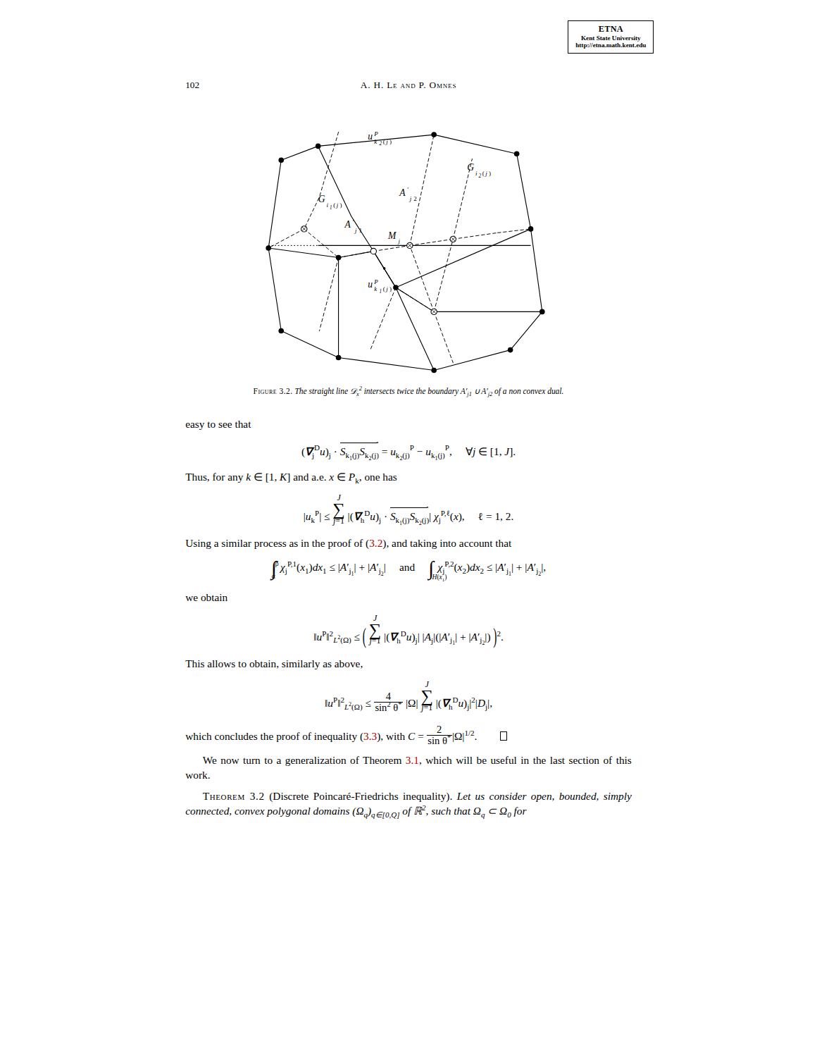ETNA
Kent State University
http://etna.math.kent.edu
102
A. H. Le and P. Omnes
u P k 2 ( j ) G i 2 ( j ) G i 1 ( j ) A ′ j 2 A ′ j 1 M j u P k 1 ( j )
Figure 3.2. The straight line 𝒟x2 intersects twice the boundary A′j1 ∪ A′j2 of a non convex dual.
easy to see that
(∇jDu)j · Sk1(j)Sk2(j) = uk2(j)P − uk1(j)P, ∀j ∈ [1, J].
Thus, for any k ∈ [1, K] and a.e. x ∈ Pk, one has
|ukP| ≤ J∑j=1 |(∇hDu)j · Sk1(j)Sk2(j)| χjP,ℓ(x), ℓ = 1, 2.
Using a similar process as in the proof of (3.2), and taking into account that
∫βα χjP,1(x1)dx1 ≤ |A′j1| + |A′j2| and ∫H(x1) χjP,2(x2)dx2 ≤ |A′j1| + |A′j2|,
we obtain
‖uP‖2L2(Ω) ≤ ( J∑j=1 |(∇hDu)j| |Aj|(|A′j1| + |A′j2|) )2.
This allows to obtain, similarly as above,
‖uP‖2L2(Ω) ≤ 4 sin2 θ* |Ω| J∑j=1 |(∇hDu)j|2|Dj|,
which concludes the proof of inequality (3.3), with C = 2 sin θ*|Ω|1/2.
We now turn to a generalization of Theorem 3.1, which will be useful in the last section of this work.
Theorem 3.2 (Discrete Poincaré-Friedrichs inequality). Let us consider open, bounded, simply connected, convex polygonal domains (Ωq)q∈[0,Q] of ℝ2, such that Ωq ⊂ Ω0 for